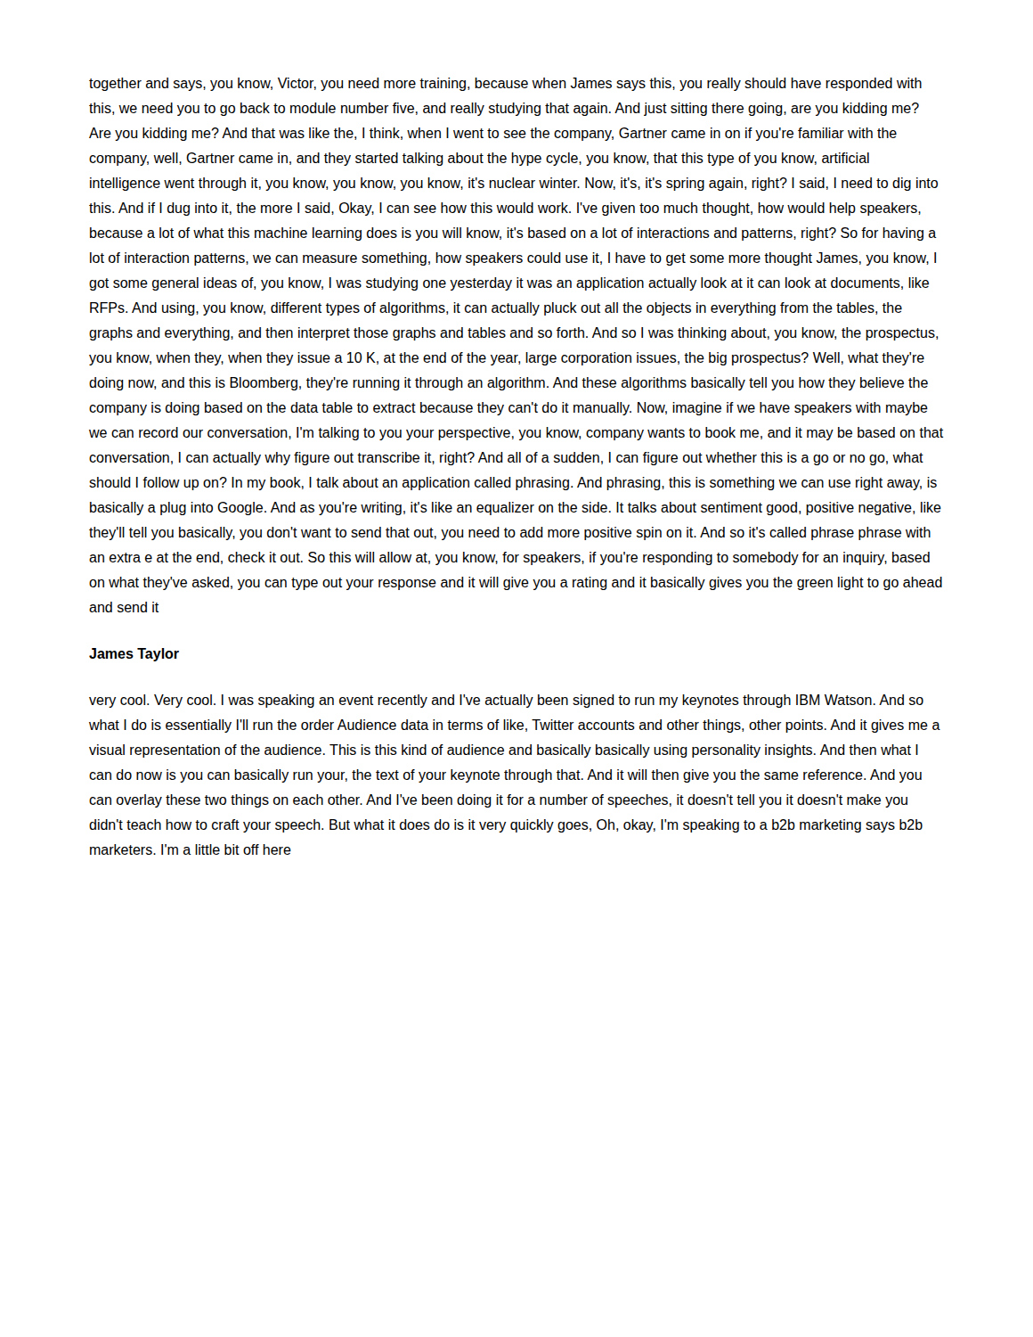together and says, you know, Victor, you need more training, because when James says this, you really should have responded with this, we need you to go back to module number five, and really studying that again. And just sitting there going, are you kidding me? Are you kidding me? And that was like the, I think, when I went to see the company, Gartner came in on if you're familiar with the company, well, Gartner came in, and they started talking about the hype cycle, you know, that this type of you know, artificial intelligence went through it, you know, you know, you know, it's nuclear winter. Now, it's, it's spring again, right? I said, I need to dig into this. And if I dug into it, the more I said, Okay, I can see how this would work. I've given too much thought, how would help speakers, because a lot of what this machine learning does is you will know, it's based on a lot of interactions and patterns, right? So for having a lot of interaction patterns, we can measure something, how speakers could use it, I have to get some more thought James, you know, I got some general ideas of, you know, I was studying one yesterday it was an application actually look at it can look at documents, like RFPs. And using, you know, different types of algorithms, it can actually pluck out all the objects in everything from the tables, the graphs and everything, and then interpret those graphs and tables and so forth. And so I was thinking about, you know, the prospectus, you know, when they, when they issue a 10 K, at the end of the year, large corporation issues, the big prospectus? Well, what they're doing now, and this is Bloomberg, they're running it through an algorithm. And these algorithms basically tell you how they believe the company is doing based on the data table to extract because they can't do it manually. Now, imagine if we have speakers with maybe we can record our conversation, I'm talking to you your perspective, you know, company wants to book me, and it may be based on that conversation, I can actually why figure out transcribe it, right? And all of a sudden, I can figure out whether this is a go or no go, what should I follow up on? In my book, I talk about an application called phrasing. And phrasing, this is something we can use right away, is basically a plug into Google. And as you're writing, it's like an equalizer on the side. It talks about sentiment good, positive negative, like they'll tell you basically, you don't want to send that out, you need to add more positive spin on it. And so it's called phrase phrase with an extra e at the end, check it out. So this will allow at, you know, for speakers, if you're responding to somebody for an inquiry, based on what they've asked, you can type out your response and it will give you a rating and it basically gives you the green light to go ahead and send it
James Taylor
very cool. Very cool. I was speaking an event recently and I've actually been signed to run my keynotes through IBM Watson. And so what I do is essentially I'll run the order Audience data in terms of like, Twitter accounts and other things, other points. And it gives me a visual representation of the audience. This is this kind of audience and basically basically using personality insights. And then what I can do now is you can basically run your, the text of your keynote through that. And it will then give you the same reference. And you can overlay these two things on each other. And I've been doing it for a number of speeches, it doesn't tell you it doesn't make you didn't teach how to craft your speech. But what it does do is it very quickly goes, Oh, okay, I'm speaking to a b2b marketing says b2b marketers. I'm a little bit off here